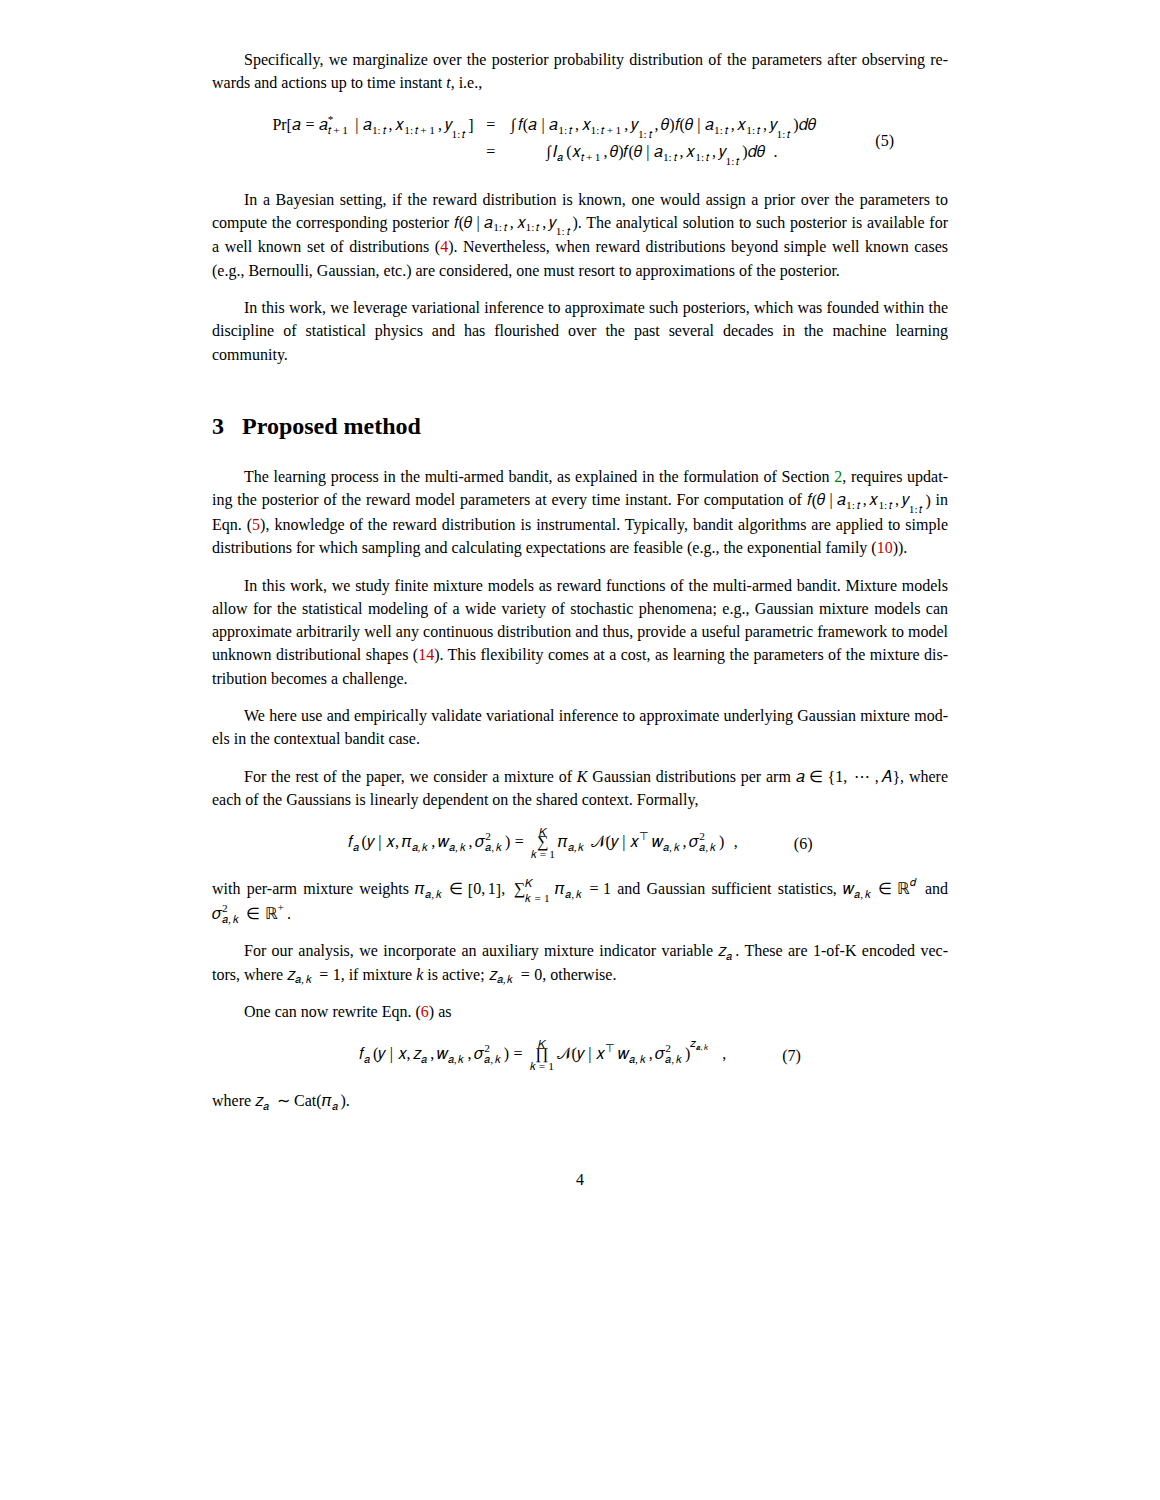Specifically, we marginalize over the posterior probability distribution of the parameters after observing rewards and actions up to time instant t, i.e.,
Pr [ a = at+1* | a1:t , x1:t+1 , y1:t ] = ∫ f(a| a1:t, x1:t+1, y1:t, θ) f(θ| a1:t, x1:t, y1:t) dθ = ∫ Ia (xt+1,θ) f(θ| a1:t, x1:t, y1:t) dθ .
(5)
In a Bayesian setting, if the reward distribution is known, one would assign a prior over the parameters to compute the corresponding posterior f(θ|a1:t,x1:t,y1:t). The analytical solution to such posterior is available for a well known set of distributions (4). Nevertheless, when reward distributions beyond simple well known cases (e.g., Bernoulli, Gaussian, etc.) are considered, one must resort to approximations of the posterior.
In this work, we leverage variational inference to approximate such posteriors, which was founded within the discipline of statistical physics and has flourished over the past several decades in the machine learning community.
3 Proposed method
The learning process in the multi-armed bandit, as explained in the formulation of Section 2, requires updating the posterior of the reward model parameters at every time instant. For computation of f(θ|a1:t,x1:t,y1:t) in Eqn. (5), knowledge of the reward distribution is instrumental. Typically, bandit algorithms are applied to simple distributions for which sampling and calculating expectations are feasible (e.g., the exponential family (10)).
In this work, we study finite mixture models as reward functions of the multi-armed bandit. Mixture models allow for the statistical modeling of a wide variety of stochastic phenomena; e.g., Gaussian mixture models can approximate arbitrarily well any continuous distribution and thus, provide a useful parametric framework to model unknown distributional shapes (14). This flexibility comes at a cost, as learning the parameters of the mixture distribution becomes a challenge.
We here use and empirically validate variational inference to approximate underlying Gaussian mixture models in the contextual bandit case.
For the rest of the paper, we consider a mixture of K Gaussian distributions per arm a∈{1,⋯,A}, where each of the Gaussians is linearly dependent on the shared context. Formally,
fa (y|x, πa,k, wa,k, σa,k2 ) = ∑ k=1 K πa,k 𝒩 ( y| x⊤ wa,k, σa,k2 ) ,
(6)
with per-arm mixture weights πa,k∈[0,1], ∑k=1Kπa,k=1 and Gaussian sufficient statistics, wa,k∈ℝd and σa,k2∈ℝ+.
For our analysis, we incorporate an auxiliary mixture indicator variable za. These are 1-of-K encoded vectors, where za,k=1, if mixture k is active; za,k=0, otherwise.
One can now rewrite Eqn. (6) as
fa (y|x, za, wa,k, σa,k2 ) = ∏ k=1 K 𝒩 ( y| x⊤ wa,k, σa,k2 ) za,k ,
(7)
where za∼Cat(πa).
4